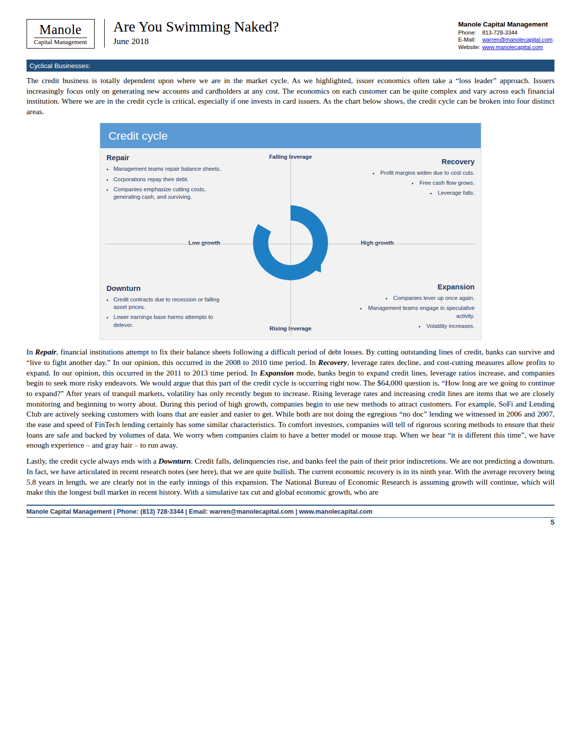Manole
Capital Management
Are You Swimming Naked?
June 2018
Manole Capital Management
| Phone: | 813-728-3344 |
| E-Mail: | warren@manolecapital.com |
| Website: | www.manolecapital.com |
Cyclical Businesses:
The credit business is totally dependent upon where we are in the market cycle. As we highlighted, issuer economics often take a “loss leader” approach. Issuers increasingly focus only on generating new accounts and cardholders at any cost. The economics on each customer can be quite complex and vary across each financial institution. Where we are in the credit cycle is critical, especially if one invests in card issuers. As the chart below shows, the credit cycle can be broken into four distinct areas.
Credit cycle
Repair
Management teams repair balance sheets.
Corporations repay their debt.
Companies emphasize cutting costs, generating cash, and surviving.
Falling leverage
Recovery
Profit margins widen due to cost cuts.
Free cash flow grows.
Leverage falls.
Low growth
High growth
Downturn
Credit contracts due to recession or falling asset prices.
Lower earnings base harms attempts to delever.
Rising leverage
Expansion
Companies lever up once again.
Management teams engage in speculative activity.
Volatility increases.
In Repair, financial institutions attempt to fix their balance sheets following a difficult period of debt losses. By cutting outstanding lines of credit, banks can survive and “live to fight another day.” In our opinion, this occurred in the 2008 to 2010 time period. In Recovery, leverage rates decline, and cost-cutting measures allow profits to expand. In our opinion, this occurred in the 2011 to 2013 time period. In Expansion mode, banks begin to expand credit lines, leverage ratios increase, and companies begin to seek more risky endeavors. We would argue that this part of the credit cycle is occurring right now. The $64,000 question is, “How long are we going to continue to expand?” After years of tranquil markets, volatility has only recently begun to increase. Rising leverage rates and increasing credit lines are items that we are closely monitoring and beginning to worry about. During this period of high growth, companies begin to use new methods to attract customers. For example, SoFi and Lending Club are actively seeking customers with loans that are easier and easier to get. While both are not doing the egregious “no doc” lending we witnessed in 2006 and 2007, the ease and speed of FinTech lending certainly has some similar characteristics. To comfort investors, companies will tell of rigorous scoring methods to ensure that their loans are safe and backed by volumes of data. We worry when companies claim to have a better model or mouse trap. When we hear “it is different this time”, we have enough experience – and gray hair – to run away.
Lastly, the credit cycle always ends with a Downturn. Credit falls, delinquencies rise, and banks feel the pain of their prior indiscretions. We are not predicting a downturn. In fact, we have articulated in recent research notes (see here), that we are quite bullish. The current economic recovery is in its ninth year. With the average recovery being 5.8 years in length, we are clearly not in the early innings of this expansion. The National Bureau of Economic Research is assuming growth will continue, which will make this the longest bull market in recent history. With a simulative tax cut and global economic growth, who are
Manole Capital Management | Phone: (813) 728-3344 | Email: warren@manolecapital.com | www.manolecapital.com
5